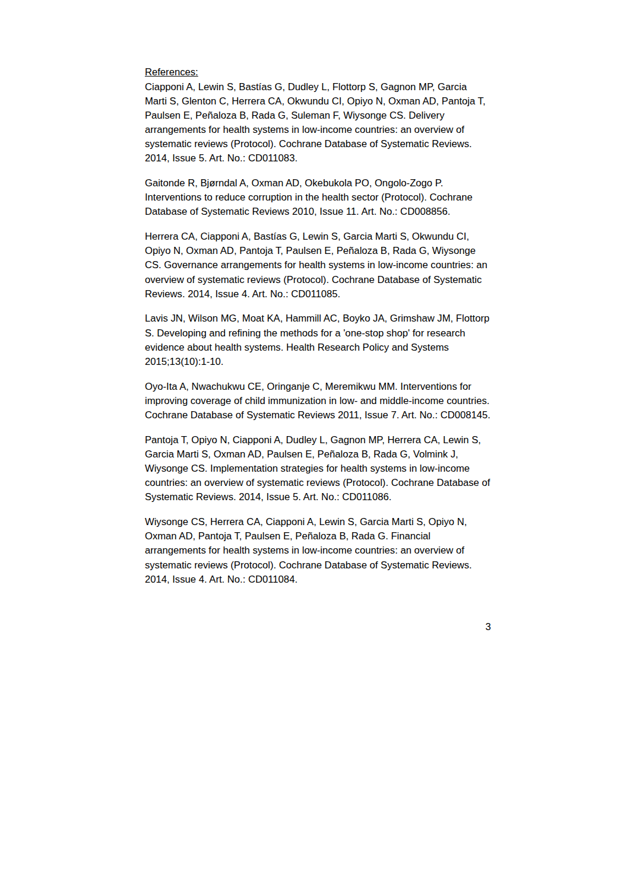References:
Ciapponi A, Lewin S, Bastías G, Dudley L, Flottorp S, Gagnon MP, Garcia Marti S, Glenton C, Herrera CA, Okwundu CI, Opiyo N, Oxman AD, Pantoja T, Paulsen E, Peñaloza B, Rada G, Suleman F, Wiysonge CS. Delivery arrangements for health systems in low-income countries: an overview of systematic reviews (Protocol). Cochrane Database of Systematic Reviews. 2014, Issue 5. Art. No.: CD011083.
Gaitonde R, Bjørndal A, Oxman AD, Okebukola PO, Ongolo-Zogo P. Interventions to reduce corruption in the health sector (Protocol). Cochrane Database of Systematic Reviews 2010, Issue 11. Art. No.: CD008856.
Herrera CA, Ciapponi A, Bastías G, Lewin S, Garcia Marti S, Okwundu CI, Opiyo N, Oxman AD, Pantoja T, Paulsen E, Peñaloza B, Rada G, Wiysonge CS. Governance arrangements for health systems in low-income countries: an overview of systematic reviews (Protocol). Cochrane Database of Systematic Reviews. 2014, Issue 4. Art. No.: CD011085.
Lavis JN, Wilson MG, Moat KA, Hammill AC, Boyko JA, Grimshaw JM, Flottorp S. Developing and refining the methods for a 'one-stop shop' for research evidence about health systems. Health Research Policy and Systems 2015;13(10):1-10.
Oyo-Ita A, Nwachukwu CE, Oringanje C, Meremikwu MM. Interventions for improving coverage of child immunization in low- and middle-income countries. Cochrane Database of Systematic Reviews 2011, Issue 7. Art. No.: CD008145.
Pantoja T, Opiyo N, Ciapponi A, Dudley L, Gagnon MP, Herrera CA, Lewin S, Garcia Marti S, Oxman AD, Paulsen E, Peñaloza B, Rada G, Volmink J, Wiysonge CS. Implementation strategies for health systems in low-income countries: an overview of systematic reviews (Protocol). Cochrane Database of Systematic Reviews. 2014, Issue 5. Art. No.: CD011086.
Wiysonge CS, Herrera CA, Ciapponi A, Lewin S, Garcia Marti S, Opiyo N, Oxman AD, Pantoja T, Paulsen E, Peñaloza B, Rada G. Financial arrangements for health systems in low-income countries: an overview of systematic reviews (Protocol). Cochrane Database of Systematic Reviews. 2014, Issue 4. Art. No.: CD011084.
3